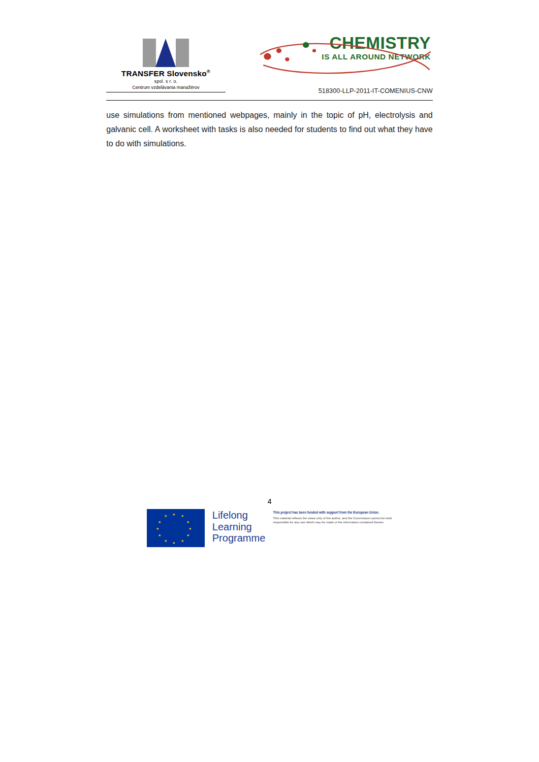TRANSFER Slovensko®
spol. s r. o.
Centrum vzdelávania manažérov
CHEMISTRY
IS ALL AROUND NETWORK
518300-LLP-2011-IT-COMENIUS-CNW
use simulations from mentioned webpages, mainly in the topic of pH, electrolysis and galvanic cell. A worksheet with tasks is also needed for students to find out what they have to do with simulations.
4
★ ★ ★ ★ ★ ★ ★ ★ ★ ★ ★ ★
Lifelong
Learning
Programme
This project has been funded with support from the European Union. This material reflects the views only of the author, and the Commission cannot be held responsible for any use which may be made of the information contained therein.